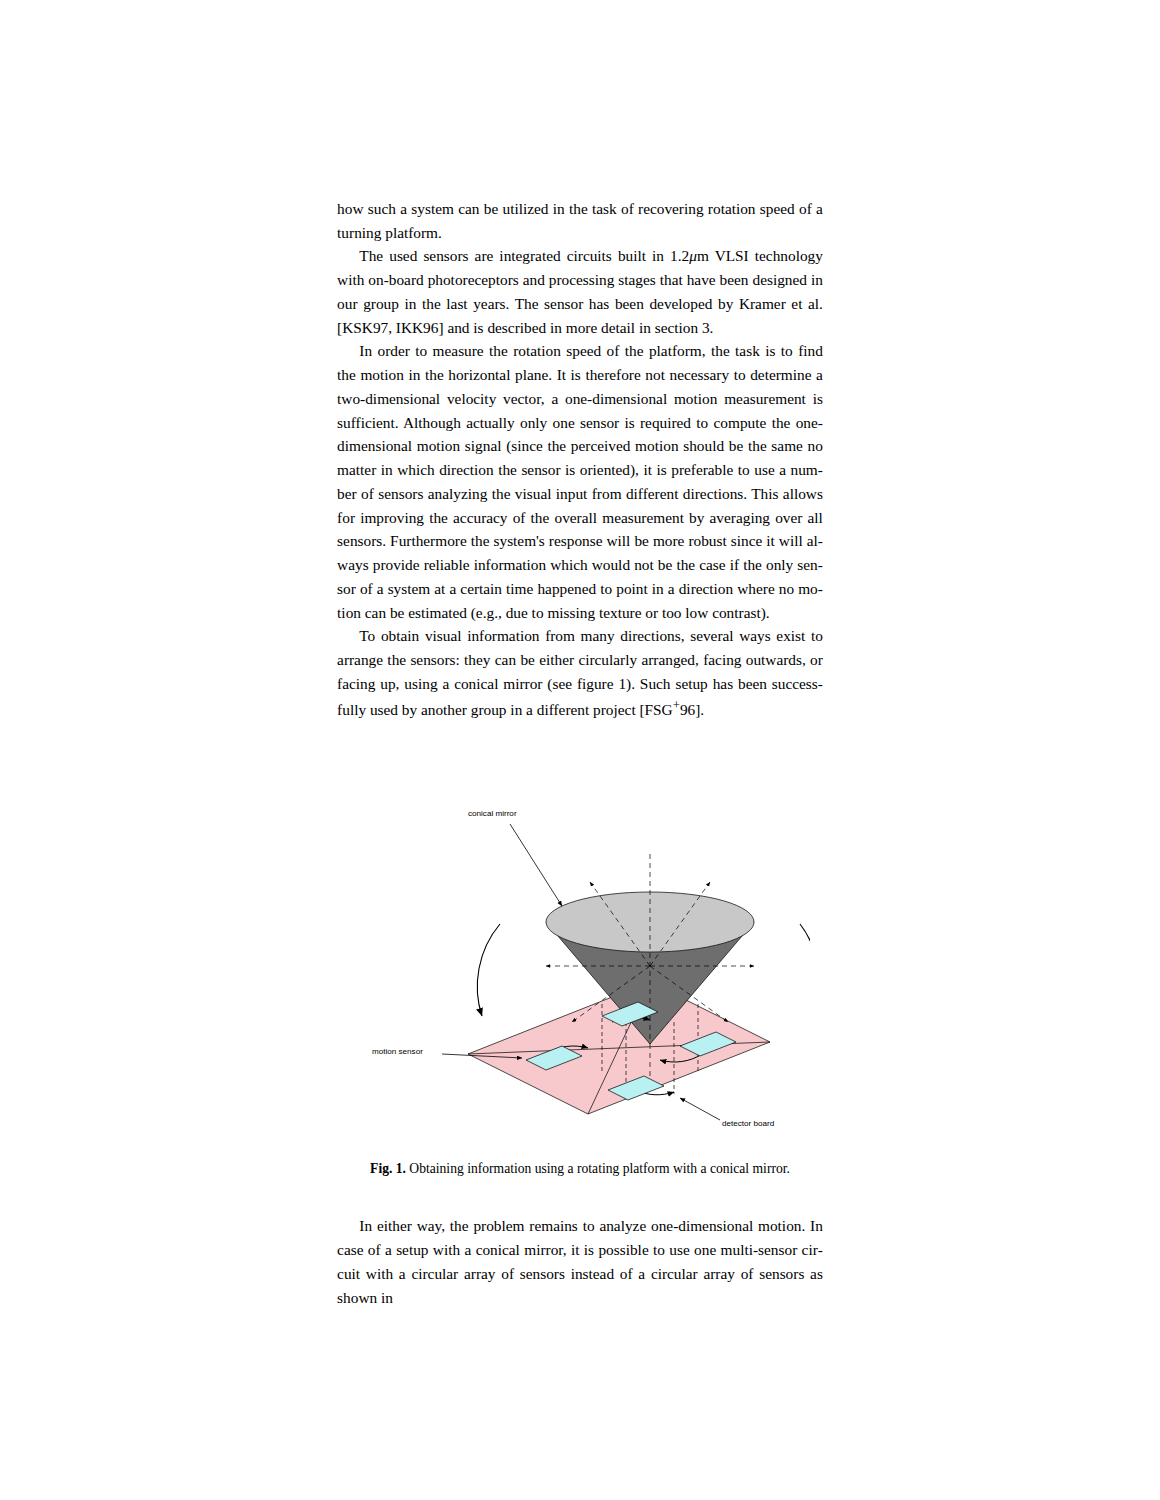how such a system can be utilized in the task of recovering rotation speed of a turning platform.
The used sensors are integrated circuits built in 1.2μm VLSI technology with on-board photoreceptors and processing stages that have been designed in our group in the last years. The sensor has been developed by Kramer et al. [KSK97, IKK96] and is described in more detail in section 3.
In order to measure the rotation speed of the platform, the task is to find the motion in the horizontal plane. It is therefore not necessary to determine a two-dimensional velocity vector, a one-dimensional motion measurement is sufficient. Although actually only one sensor is required to compute the one-dimensional motion signal (since the perceived motion should be the same no matter in which direction the sensor is oriented), it is preferable to use a number of sensors analyzing the visual input from different directions. This allows for improving the accuracy of the overall measurement by averaging over all sensors. Furthermore the system's response will be more robust since it will always provide reliable information which would not be the case if the only sensor of a system at a certain time happened to point in a direction where no motion can be estimated (e.g., due to missing texture or too low contrast).
To obtain visual information from many directions, several ways exist to arrange the sensors: they can be either circularly arranged, facing outwards, or facing up, using a conical mirror (see figure 1). Such setup has been successfully used by another group in a different project [FSG+96].
conical mirror motion sensor detector board
Fig. 1. Obtaining information using a rotating platform with a conical mirror.
In either way, the problem remains to analyze one-dimensional motion. In case of a setup with a conical mirror, it is possible to use one multi-sensor circuit with a circular array of sensors instead of a circular array of sensors as shown in